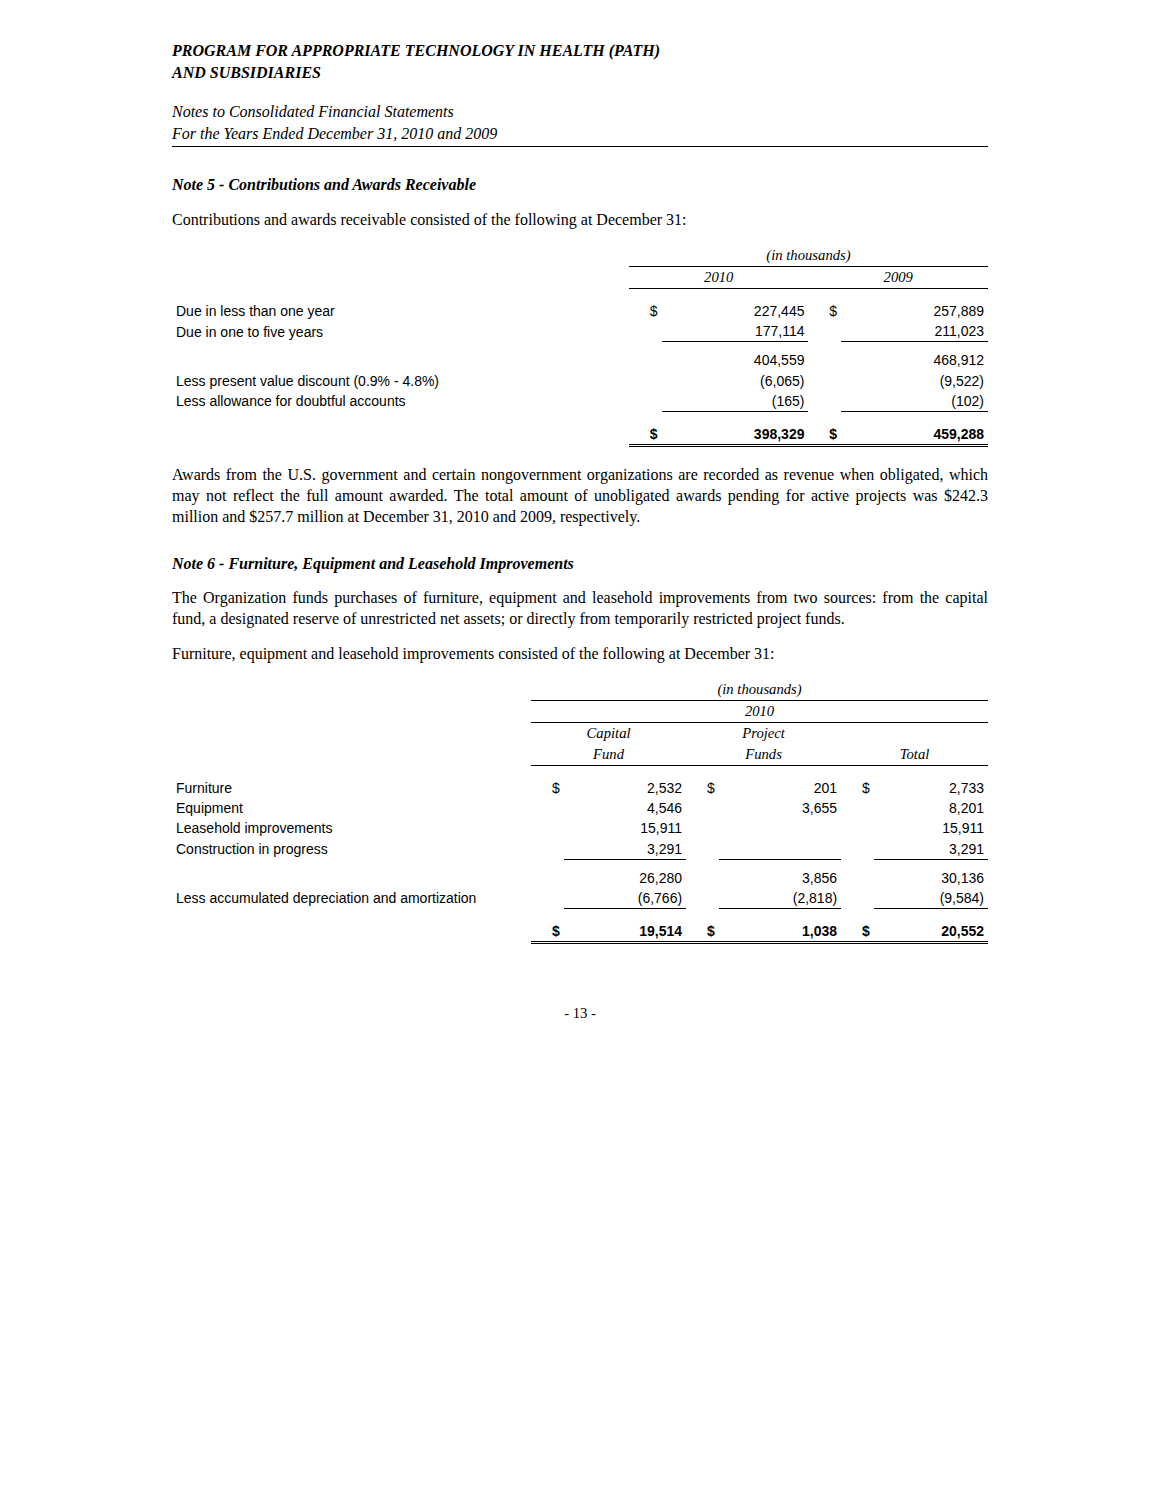Program for Appropriate Technology in Health (PATH)
and Subsidiaries
Notes to Consolidated Financial Statements
For the Years Ended December 31, 2010 and 2009
Note 5 - Contributions and Awards Receivable
Contributions and awards receivable consisted of the following at December 31:
| | (in thousands) |
| | 2010 | 2009 |
| Due in less than one year | $ | 227,445 | $ | 257,889 |
| Due in one to five years | | 177,114 | | 211,023 |
| | | 404,559 | | 468,912 |
| Less present value discount (0.9% - 4.8%) | | (6,065) | | (9,522) |
| Less allowance for doubtful accounts | | (165) | | (102) |
| | $ | 398,329 | $ | 459,288 |
Awards from the U.S. government and certain nongovernment organizations are recorded as revenue when obligated, which may not reflect the full amount awarded. The total amount of unobligated awards pending for active projects was $242.3 million and $257.7 million at December 31, 2010 and 2009, respectively.
Note 6 - Furniture, Equipment and Leasehold Improvements
The Organization funds purchases of furniture, equipment and leasehold improvements from two sources: from the capital fund, a designated reserve of unrestricted net assets; or directly from temporarily restricted project funds.
Furniture, equipment and leasehold improvements consisted of the following at December 31:
| | (in thousands) |
| | 2010 |
| | Capital | Project | |
| | Fund | Funds | Total |
| Furniture | $ | 2,532 | $ | 201 | $ | 2,733 |
| Equipment | | 4,546 | | 3,655 | | 8,201 |
| Leasehold improvements | | 15,911 | | | | 15,911 |
| Construction in progress | | 3,291 | | | | 3,291 |
| | | 26,280 | | 3,856 | | 30,136 |
| Less accumulated depreciation and amortization | | (6,766) | | (2,818) | | (9,584) |
| | $ | 19,514 | $ | 1,038 | $ | 20,552 |
- 13 -